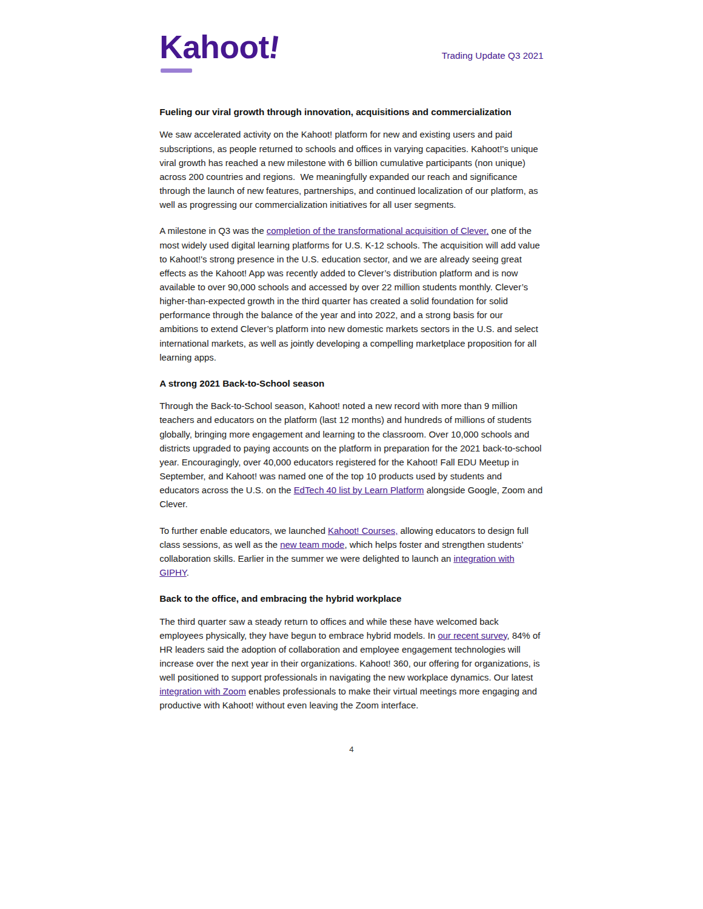Kahoot!
Trading Update Q3 2021
Fueling our viral growth through innovation, acquisitions and commercialization
We saw accelerated activity on the Kahoot! platform for new and existing users and paid subscriptions, as people returned to schools and offices in varying capacities. Kahoot!'s unique viral growth has reached a new milestone with 6 billion cumulative participants (non unique) across 200 countries and regions. We meaningfully expanded our reach and significance through the launch of new features, partnerships, and continued localization of our platform, as well as progressing our commercialization initiatives for all user segments.
A milestone in Q3 was the completion of the transformational acquisition of Clever, one of the most widely used digital learning platforms for U.S. K-12 schools. The acquisition will add value to Kahoot!'s strong presence in the U.S. education sector, and we are already seeing great effects as the Kahoot! App was recently added to Clever’s distribution platform and is now available to over 90,000 schools and accessed by over 22 million students monthly. Clever’s higher-than-expected growth in the third quarter has created a solid foundation for solid performance through the balance of the year and into 2022, and a strong basis for our ambitions to extend Clever’s platform into new domestic markets sectors in the U.S. and select international markets, as well as jointly developing a compelling marketplace proposition for all learning apps.
A strong 2021 Back-to-School season
Through the Back-to-School season, Kahoot! noted a new record with more than 9 million teachers and educators on the platform (last 12 months) and hundreds of millions of students globally, bringing more engagement and learning to the classroom. Over 10,000 schools and districts upgraded to paying accounts on the platform in preparation for the 2021 back-to-school year. Encouragingly, over 40,000 educators registered for the Kahoot! Fall EDU Meetup in September, and Kahoot! was named one of the top 10 products used by students and educators across the U.S. on the EdTech 40 list by Learn Platform alongside Google, Zoom and Clever.
To further enable educators, we launched Kahoot! Courses, allowing educators to design full class sessions, as well as the new team mode, which helps foster and strengthen students’ collaboration skills. Earlier in the summer we were delighted to launch an integration with GIPHY.
Back to the office, and embracing the hybrid workplace
The third quarter saw a steady return to offices and while these have welcomed back employees physically, they have begun to embrace hybrid models. In our recent survey, 84% of HR leaders said the adoption of collaboration and employee engagement technologies will increase over the next year in their organizations. Kahoot! 360, our offering for organizations, is well positioned to support professionals in navigating the new workplace dynamics. Our latest integration with Zoom enables professionals to make their virtual meetings more engaging and productive with Kahoot! without even leaving the Zoom interface.
4